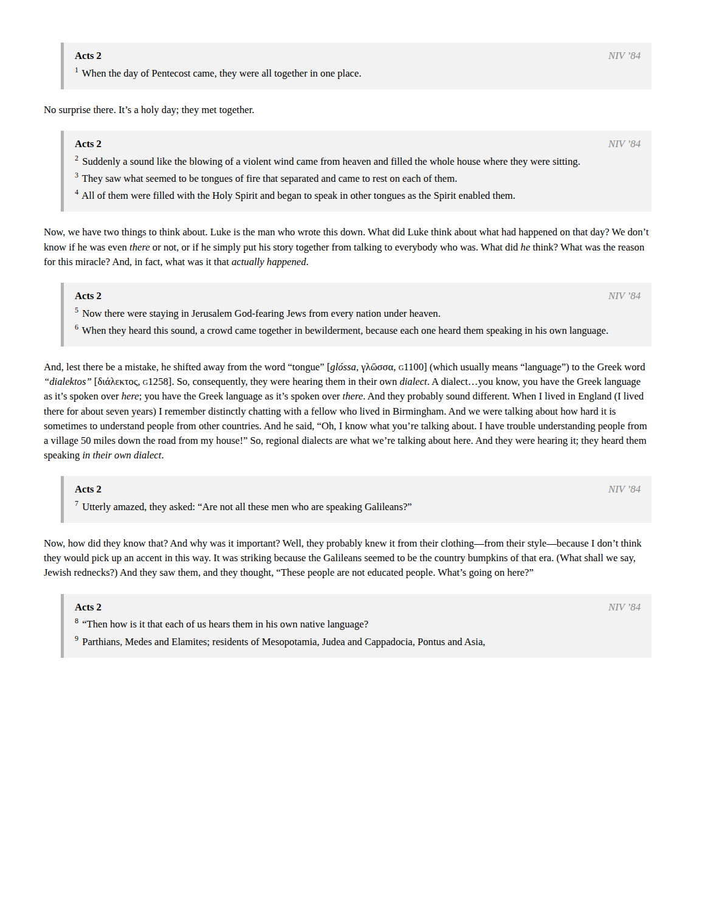NIV ’84 Acts 2
1 When the day of Pentecost came, they were all together in one place.
No surprise there. It’s a holy day; they met together.
NIV ’84 Acts 2
2 Suddenly a sound like the blowing of a violent wind came from heaven and filled the whole house where they were sitting.
3 They saw what seemed to be tongues of fire that separated and came to rest on each of them.
4 All of them were filled with the Holy Spirit and began to speak in other tongues as the Spirit enabled them.
Now, we have two things to think about. Luke is the man who wrote this down. What did Luke think about what had happened on that day? We don’t know if he was even there or not, or if he simply put his story together from talking to everybody who was. What did he think? What was the reason for this miracle? And, in fact, what was it that actually happened.
NIV ’84 Acts 2
5 Now there were staying in Jerusalem God-fearing Jews from every nation under heaven.
6 When they heard this sound, a crowd came together in bewilderment, because each one heard them speaking in his own language.
And, lest there be a mistake, he shifted away from the word “tongue” [glóssa, γλῶσσα, g1100] (which usually means “language”) to the Greek word “dialektos” [διάλεκτος, g1258]. So, consequently, they were hearing them in their own dialect. A dialect…you know, you have the Greek language as it’s spoken over here; you have the Greek language as it’s spoken over there. And they probably sound different. When I lived in England (I lived there for about seven years) I remember distinctly chatting with a fellow who lived in Birmingham. And we were talking about how hard it is sometimes to understand people from other countries. And he said, “Oh, I know what you’re talking about. I have trouble understanding people from a village 50 miles down the road from my house!” So, regional dialects are what we’re talking about here. And they were hearing it; they heard them speaking in their own dialect.
NIV ’84 Acts 2
7 Utterly amazed, they asked: “Are not all these men who are speaking Galileans?”
Now, how did they know that? And why was it important? Well, they probably knew it from their clothing—from their style—because I don’t think they would pick up an accent in this way. It was striking because the Galileans seemed to be the country bumpkins of that era. (What shall we say, Jewish rednecks?) And they saw them, and they thought, “These people are not educated people. What’s going on here?”
NIV ’84 Acts 2
8 “Then how is it that each of us hears them in his own native language?
9 Parthians, Medes and Elamites; residents of Mesopotamia, Judea and Cappadocia, Pontus and Asia,